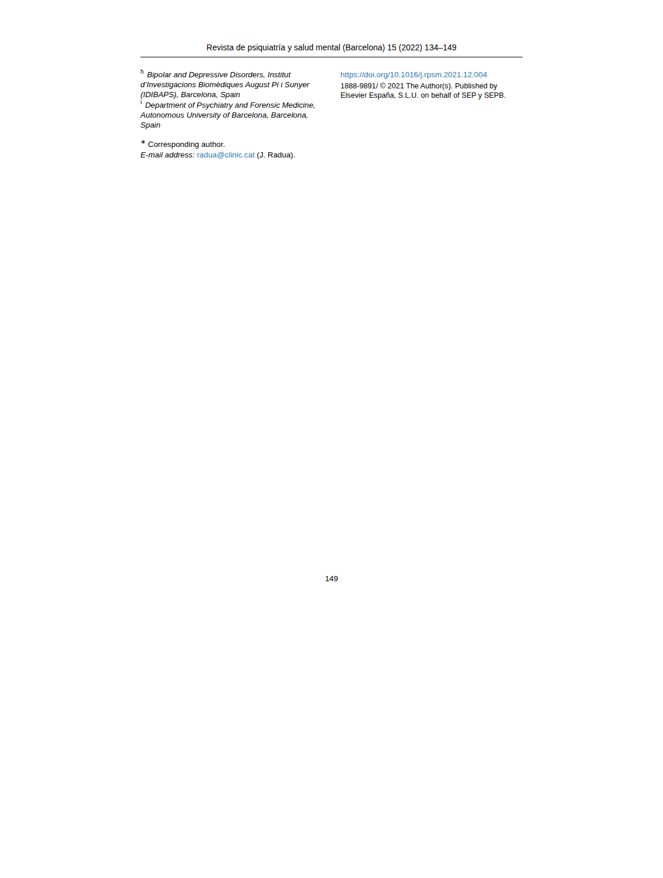Revista de psiquiatría y salud mental (Barcelona) 15 (2022) 134–149
h Bipolar and Depressive Disorders, Institut d’Investigacions Biomèdiques August Pi i Sunyer (IDIBAPS), Barcelona, Spain
i Department of Psychiatry and Forensic Medicine, Autonomous University of Barcelona, Barcelona, Spain
∗ Corresponding author.
E-mail address: radua@clinic.cat (J. Radua).
https://doi.org/10.1016/j.rpsm.2021.12.004
1888-9891/ © 2021 The Author(s). Published by Elsevier España, S.L.U. on behalf of SEP y SEPB.
149